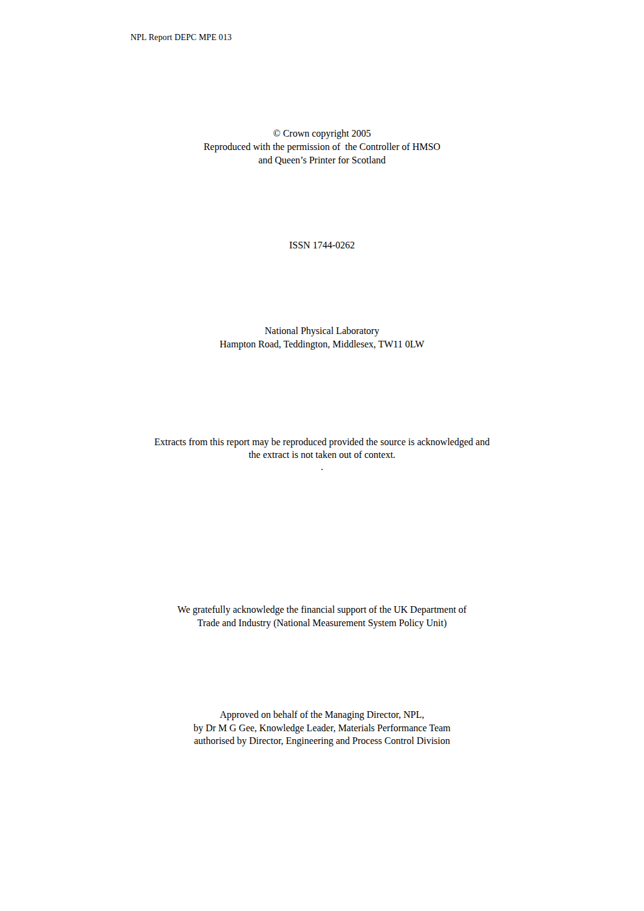NPL Report DEPC MPE 013
© Crown copyright 2005
Reproduced with the permission of the Controller of HMSO
and Queen’s Printer for Scotland
ISSN 1744-0262
National Physical Laboratory
Hampton Road, Teddington, Middlesex, TW11 0LW
Extracts from this report may be reproduced provided the source is acknowledged and
the extract is not taken out of context.
.
We gratefully acknowledge the financial support of the UK Department of
Trade and Industry (National Measurement System Policy Unit)
Approved on behalf of the Managing Director, NPL,
by Dr M G Gee, Knowledge Leader, Materials Performance Team
authorised by Director, Engineering and Process Control Division